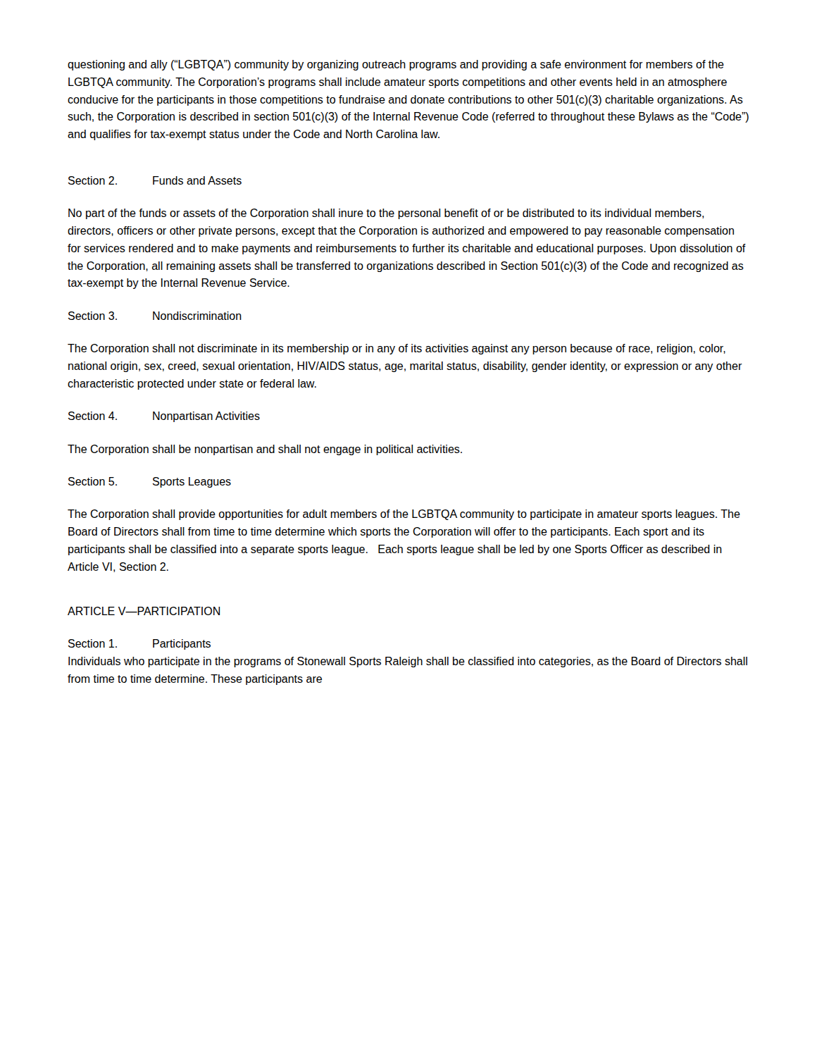questioning and ally (“LGBTQA”) community by organizing outreach programs and providing a safe environment for members of the LGBTQA community. The Corporation’s programs shall include amateur sports competitions and other events held in an atmosphere conducive for the participants in those competitions to fundraise and donate contributions to other 501(c)(3) charitable organizations. As such, the Corporation is described in section 501(c)(3) of the Internal Revenue Code (referred to throughout these Bylaws as the “Code”) and qualifies for tax-exempt status under the Code and North Carolina law.
Section 2. Funds and Assets
No part of the funds or assets of the Corporation shall inure to the personal benefit of or be distributed to its individual members, directors, officers or other private persons, except that the Corporation is authorized and empowered to pay reasonable compensation for services rendered and to make payments and reimbursements to further its charitable and educational purposes. Upon dissolution of the Corporation, all remaining assets shall be transferred to organizations described in Section 501(c)(3) of the Code and recognized as tax-exempt by the Internal Revenue Service.
Section 3. Nondiscrimination
The Corporation shall not discriminate in its membership or in any of its activities against any person because of race, religion, color, national origin, sex, creed, sexual orientation, HIV/AIDS status, age, marital status, disability, gender identity, or expression or any other characteristic protected under state or federal law.
Section 4. Nonpartisan Activities
The Corporation shall be nonpartisan and shall not engage in political activities.
Section 5. Sports Leagues
The Corporation shall provide opportunities for adult members of the LGBTQA community to participate in amateur sports leagues. The Board of Directors shall from time to time determine which sports the Corporation will offer to the participants. Each sport and its participants shall be classified into a separate sports league. Each sports league shall be led by one Sports Officer as described in Article VI, Section 2.
ARTICLE V—PARTICIPATION
Section 1. Participants
Individuals who participate in the programs of Stonewall Sports Raleigh shall be classified into categories, as the Board of Directors shall from time to time determine. These participants are